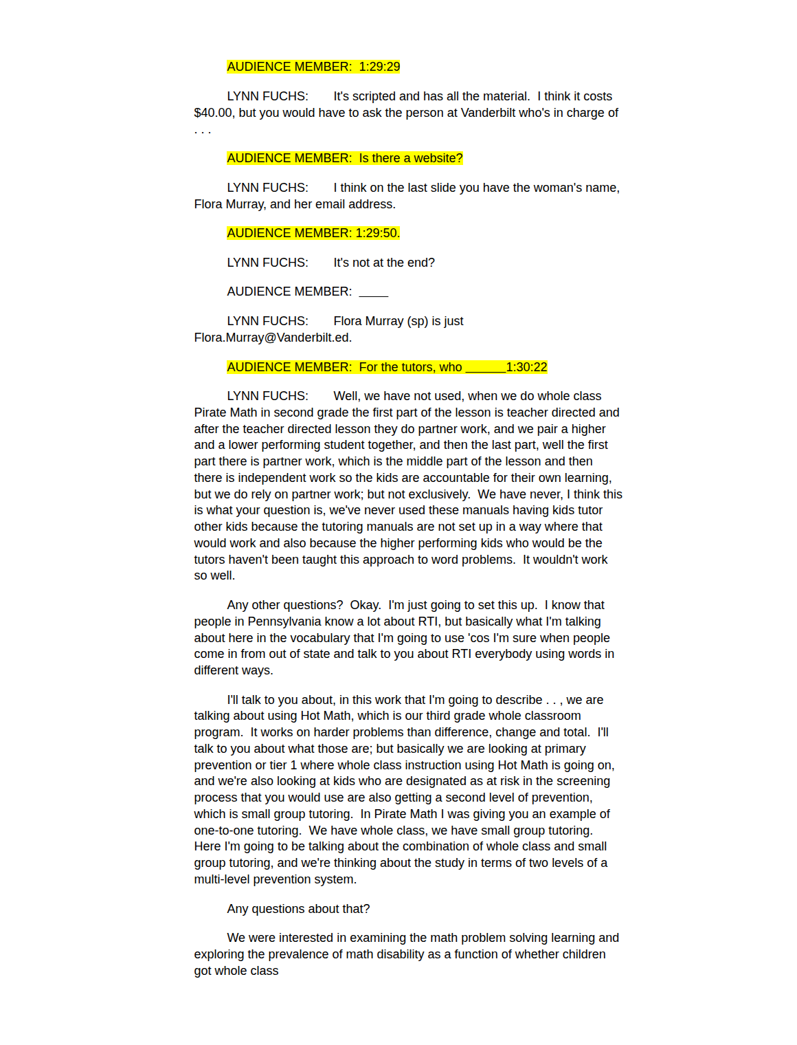AUDIENCE MEMBER: 1:29:29
LYNN FUCHS: It's scripted and has all the material. I think it costs $40.00, but you would have to ask the person at Vanderbilt who's in charge of . . .
AUDIENCE MEMBER: Is there a website?
LYNN FUCHS: I think on the last slide you have the woman's name, Flora Murray, and her email address.
AUDIENCE MEMBER: 1:29:50.
LYNN FUCHS: It's not at the end?
AUDIENCE MEMBER:
LYNN FUCHS: Flora Murray (sp) is just Flora.Murray@Vanderbilt.ed.
AUDIENCE MEMBER: For the tutors, who 1:30:22
LYNN FUCHS: Well, we have not used, when we do whole class Pirate Math in second grade the first part of the lesson is teacher directed and after the teacher directed lesson they do partner work, and we pair a higher and a lower performing student together, and then the last part, well the first part there is partner work, which is the middle part of the lesson and then there is independent work so the kids are accountable for their own learning, but we do rely on partner work; but not exclusively. We have never, I think this is what your question is, we've never used these manuals having kids tutor other kids because the tutoring manuals are not set up in a way where that would work and also because the higher performing kids who would be the tutors haven't been taught this approach to word problems. It wouldn't work so well.
Any other questions? Okay. I'm just going to set this up. I know that people in Pennsylvania know a lot about RTI, but basically what I'm talking about here in the vocabulary that I'm going to use 'cos I'm sure when people come in from out of state and talk to you about RTI everybody using words in different ways.
I'll talk to you about, in this work that I'm going to describe . . , we are talking about using Hot Math, which is our third grade whole classroom program. It works on harder problems than difference, change and total. I'll talk to you about what those are; but basically we are looking at primary prevention or tier 1 where whole class instruction using Hot Math is going on, and we're also looking at kids who are designated as at risk in the screening process that you would use are also getting a second level of prevention, which is small group tutoring. In Pirate Math I was giving you an example of one-to-one tutoring. We have whole class, we have small group tutoring. Here I'm going to be talking about the combination of whole class and small group tutoring, and we're thinking about the study in terms of two levels of a multi-level prevention system.
Any questions about that?
We were interested in examining the math problem solving learning and exploring the prevalence of math disability as a function of whether children got whole class